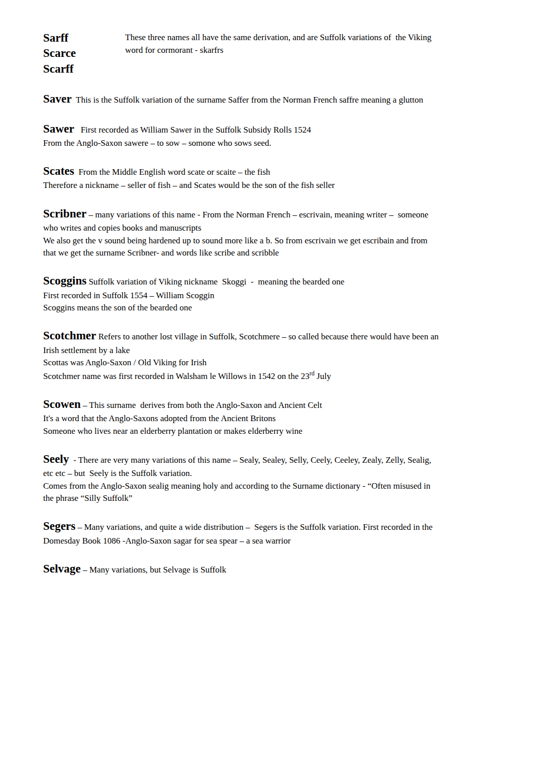Sarff Scarce Scarff
These three names all have the same derivation, and are Suffolk variations of the Viking word for cormorant - skarfrs
Saver This is the Suffolk variation of the surname Saffer from the Norman French saffre meaning a glutton
Sawer First recorded as William Sawer in the Suffolk Subsidy Rolls 1524
From the Anglo-Saxon sawere – to sow – somone who sows seed.
Scates From the Middle English word scate or scaite – the fish
Therefore a nickname – seller of fish – and Scates would be the son of the fish seller
Scribner – many variations of this name - From the Norman French – escrivain, meaning writer – someone who writes and copies books and manuscripts
We also get the v sound being hardened up to sound more like a b. So from escrivain we get escribain and from that we get the surname Scribner- and words like scribe and scribble
Scoggins Suffolk variation of Viking nickname Skoggi - meaning the bearded one
First recorded in Suffolk 1554 – William Scoggin
Scoggins means the son of the bearded one
Scotchmer Refers to another lost village in Suffolk, Scotchmere – so called because there would have been an Irish settlement by a lake
Scottas was Anglo-Saxon / Old Viking for Irish
Scotchmer name was first recorded in Walsham le Willows in 1542 on the 23rd July
Scowen – This surname derives from both the Anglo-Saxon and Ancient Celt
It's a word that the Anglo-Saxons adopted from the Ancient Britons
Someone who lives near an elderberry plantation or makes elderberry wine
Seely - There are very many variations of this name – Sealy, Sealey, Selly, Ceely, Ceeley, Zealy, Zelly, Sealig, etc etc – but Seely is the Suffolk variation.
Comes from the Anglo-Saxon sealig meaning holy and according to the Surname dictionary - “Often misused in the phrase “Silly Suffolk”
Segers – Many variations, and quite a wide distribution – Segers is the Suffolk variation. First recorded in the Domesday Book 1086 -Anglo-Saxon sagar for sea spear – a sea warrior
Selvage – Many variations, but Selvage is Suffolk